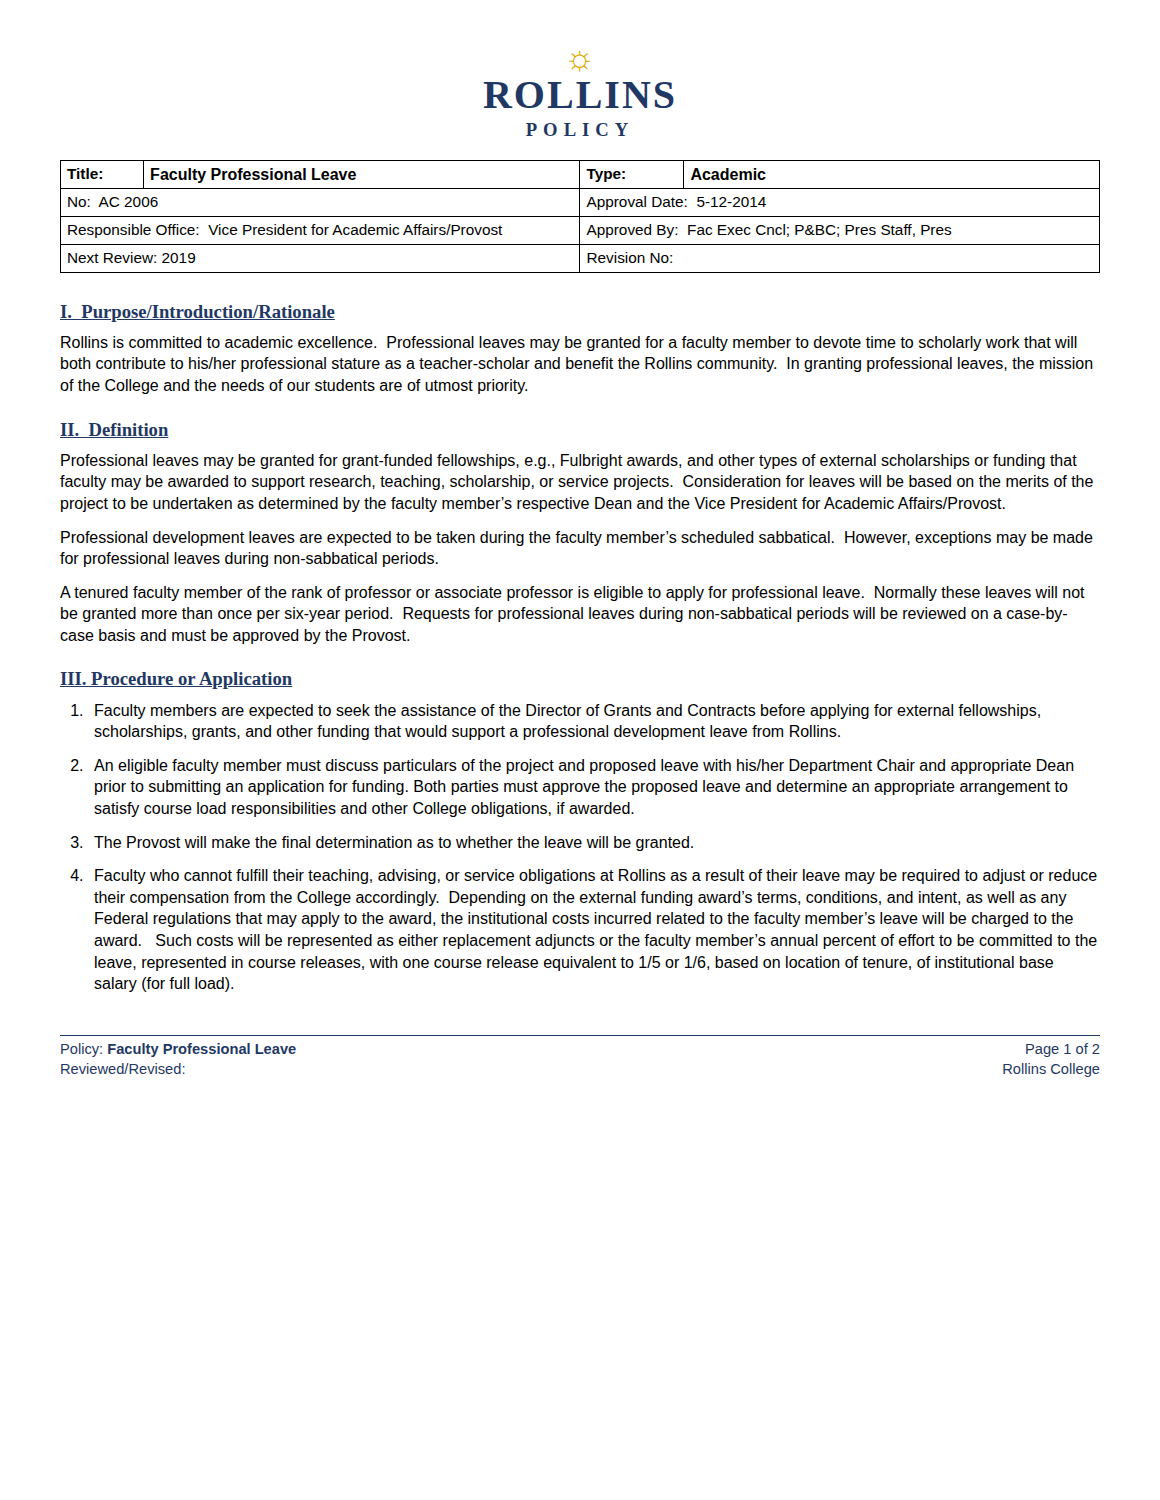☼
ROLLINS
POLICY
| Title: | Faculty Professional Leave | Type: | Academic |
| No: AC 2006 | Approval Date: 5-12-2014 |
| Responsible Office: Vice President for Academic Affairs/Provost | Approved By: Fac Exec Cncl; P&BC; Pres Staff, Pres |
| Next Review: 2019 | Revision No: |
I. Purpose/Introduction/Rationale
Rollins is committed to academic excellence. Professional leaves may be granted for a faculty member to devote time to scholarly work that will both contribute to his/her professional stature as a teacher-scholar and benefit the Rollins community. In granting professional leaves, the mission of the College and the needs of our students are of utmost priority.
II. Definition
Professional leaves may be granted for grant-funded fellowships, e.g., Fulbright awards, and other types of external scholarships or funding that faculty may be awarded to support research, teaching, scholarship, or service projects. Consideration for leaves will be based on the merits of the project to be undertaken as determined by the faculty member’s respective Dean and the Vice President for Academic Affairs/Provost.
Professional development leaves are expected to be taken during the faculty member’s scheduled sabbatical. However, exceptions may be made for professional leaves during non-sabbatical periods.
A tenured faculty member of the rank of professor or associate professor is eligible to apply for professional leave. Normally these leaves will not be granted more than once per six-year period. Requests for professional leaves during non-sabbatical periods will be reviewed on a case-by-case basis and must be approved by the Provost.
III. Procedure or Application
Faculty members are expected to seek the assistance of the Director of Grants and Contracts before applying for external fellowships, scholarships, grants, and other funding that would support a professional development leave from Rollins.
An eligible faculty member must discuss particulars of the project and proposed leave with his/her Department Chair and appropriate Dean prior to submitting an application for funding. Both parties must approve the proposed leave and determine an appropriate arrangement to satisfy course load responsibilities and other College obligations, if awarded.
The Provost will make the final determination as to whether the leave will be granted.
Faculty who cannot fulfill their teaching, advising, or service obligations at Rollins as a result of their leave may be required to adjust or reduce their compensation from the College accordingly. Depending on the external funding award’s terms, conditions, and intent, as well as any Federal regulations that may apply to the award, the institutional costs incurred related to the faculty member’s leave will be charged to the award. Such costs will be represented as either replacement adjuncts or the faculty member’s annual percent of effort to be committed to the leave, represented in course releases, with one course release equivalent to 1/5 or 1/6, based on location of tenure, of institutional base salary (for full load).
Policy: Faculty Professional Leave
Reviewed/Revised:
Page 1 of 2
Rollins College